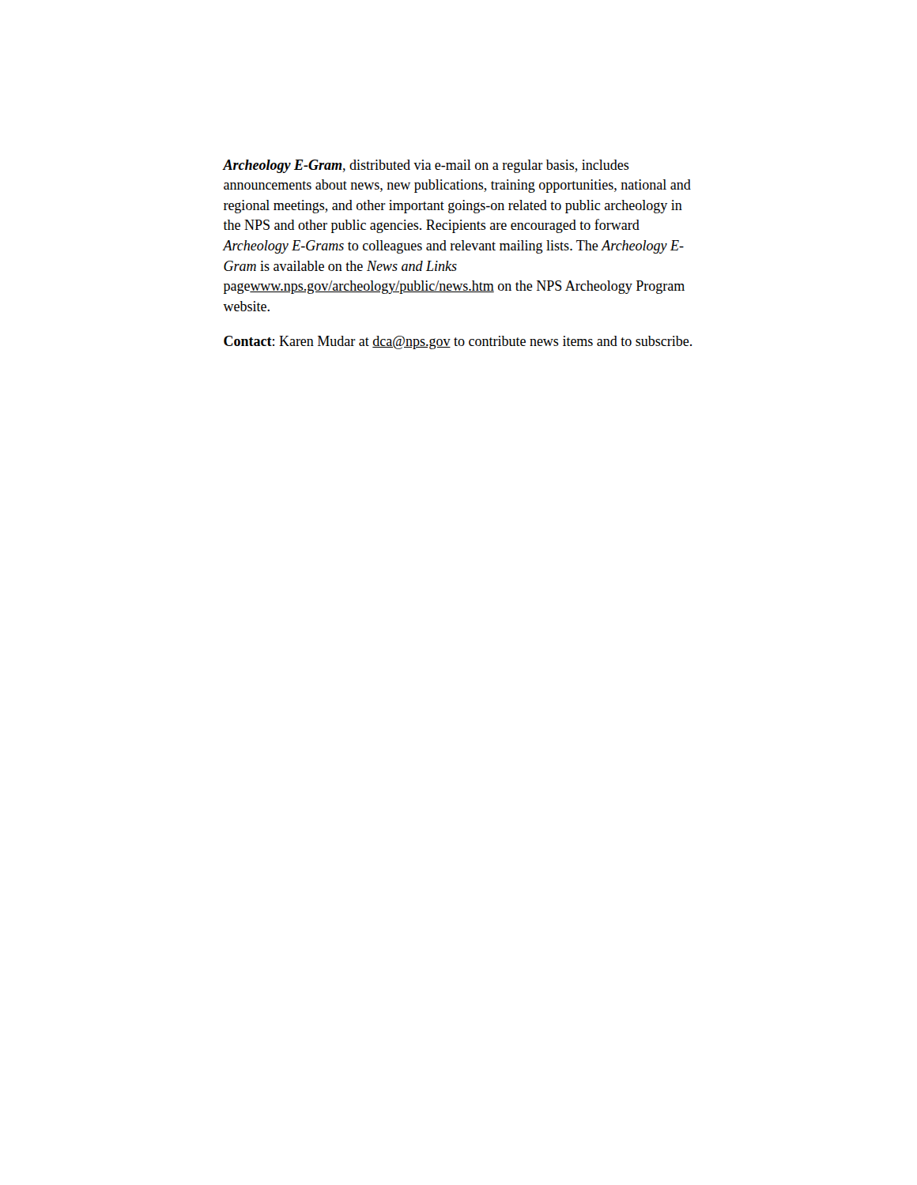Archeology E-Gram, distributed via e-mail on a regular basis, includes announcements about news, new publications, training opportunities, national and regional meetings, and other important goings-on related to public archeology in the NPS and other public agencies. Recipients are encouraged to forward Archeology E-Grams to colleagues and relevant mailing lists. The Archeology E-Gram is available on the News and Links pagewww.nps.gov/archeology/public/news.htm on the NPS Archeology Program website.
Contact: Karen Mudar at dca@nps.gov to contribute news items and to subscribe.